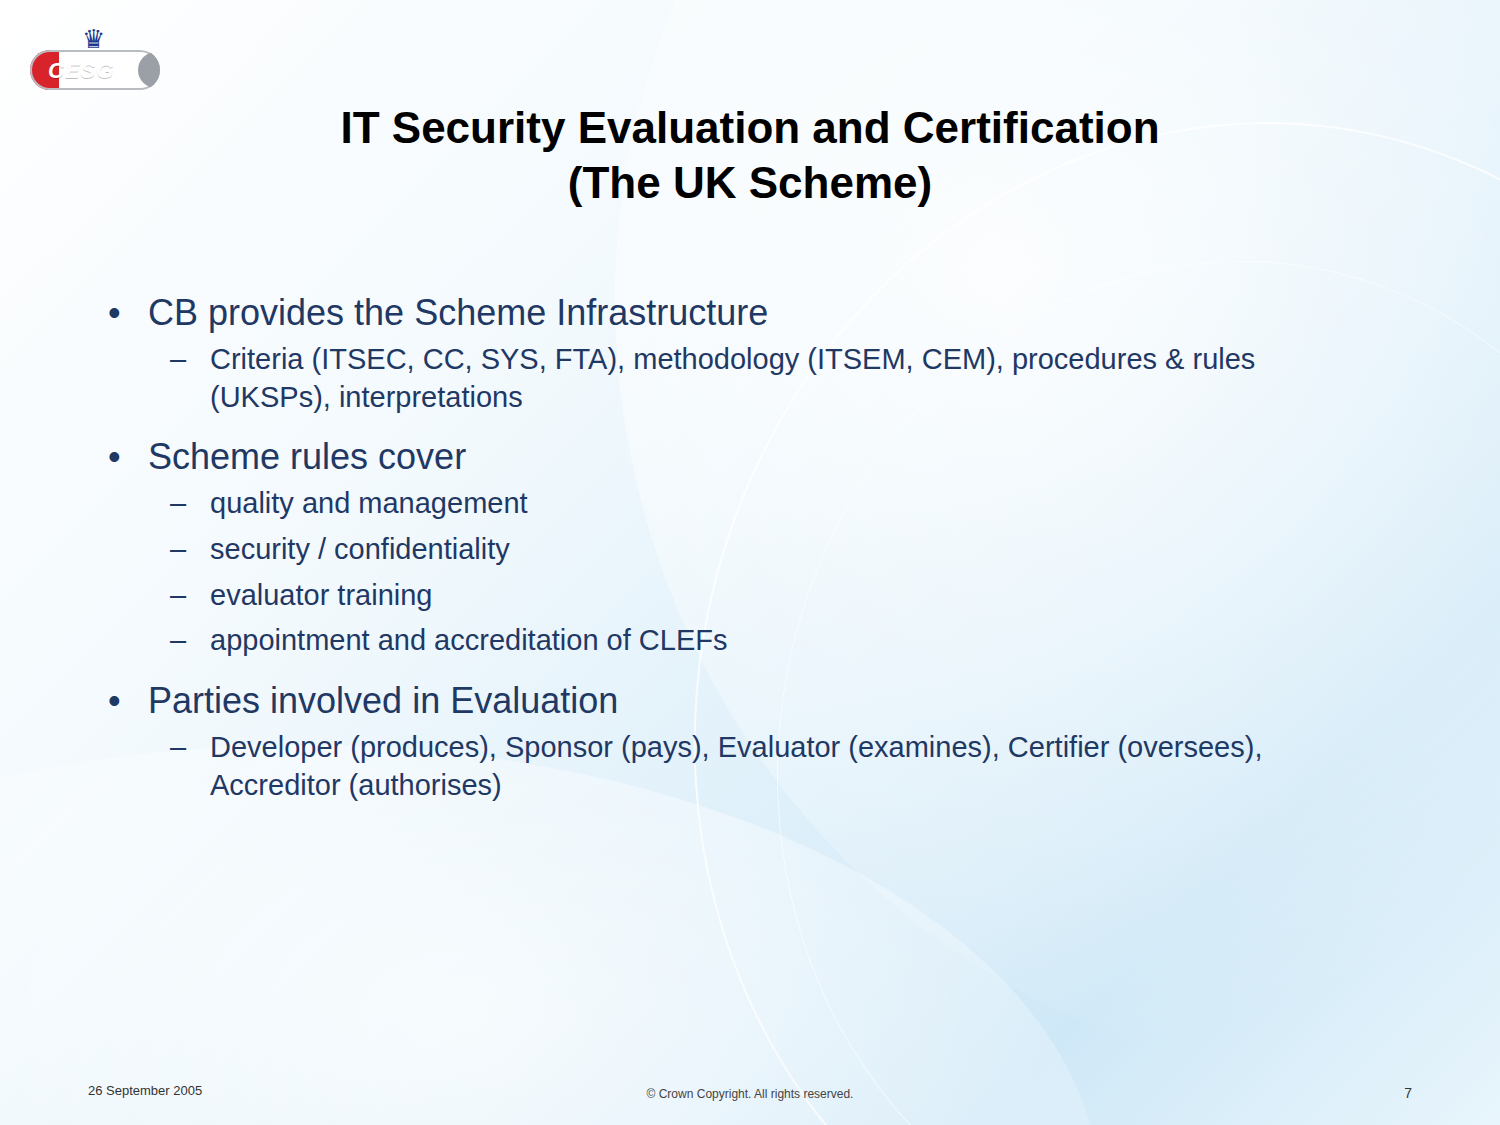♛
CESG
IT Security Evaluation and Certification
(The UK Scheme)
• CB provides the Scheme Infrastructure
–Criteria (ITSEC, CC, SYS, FTA), methodology (ITSEM, CEM), procedures & rules (UKSPs), interpretations
• Scheme rules cover
–quality and management
–security / confidentiality
–evaluator training
–appointment and accreditation of CLEFs
• Parties involved in Evaluation
–Developer (produces), Sponsor (pays), Evaluator (examines), Certifier (oversees), Accreditor (authorises)
26 September 2005
© Crown Copyright. All rights reserved.
7